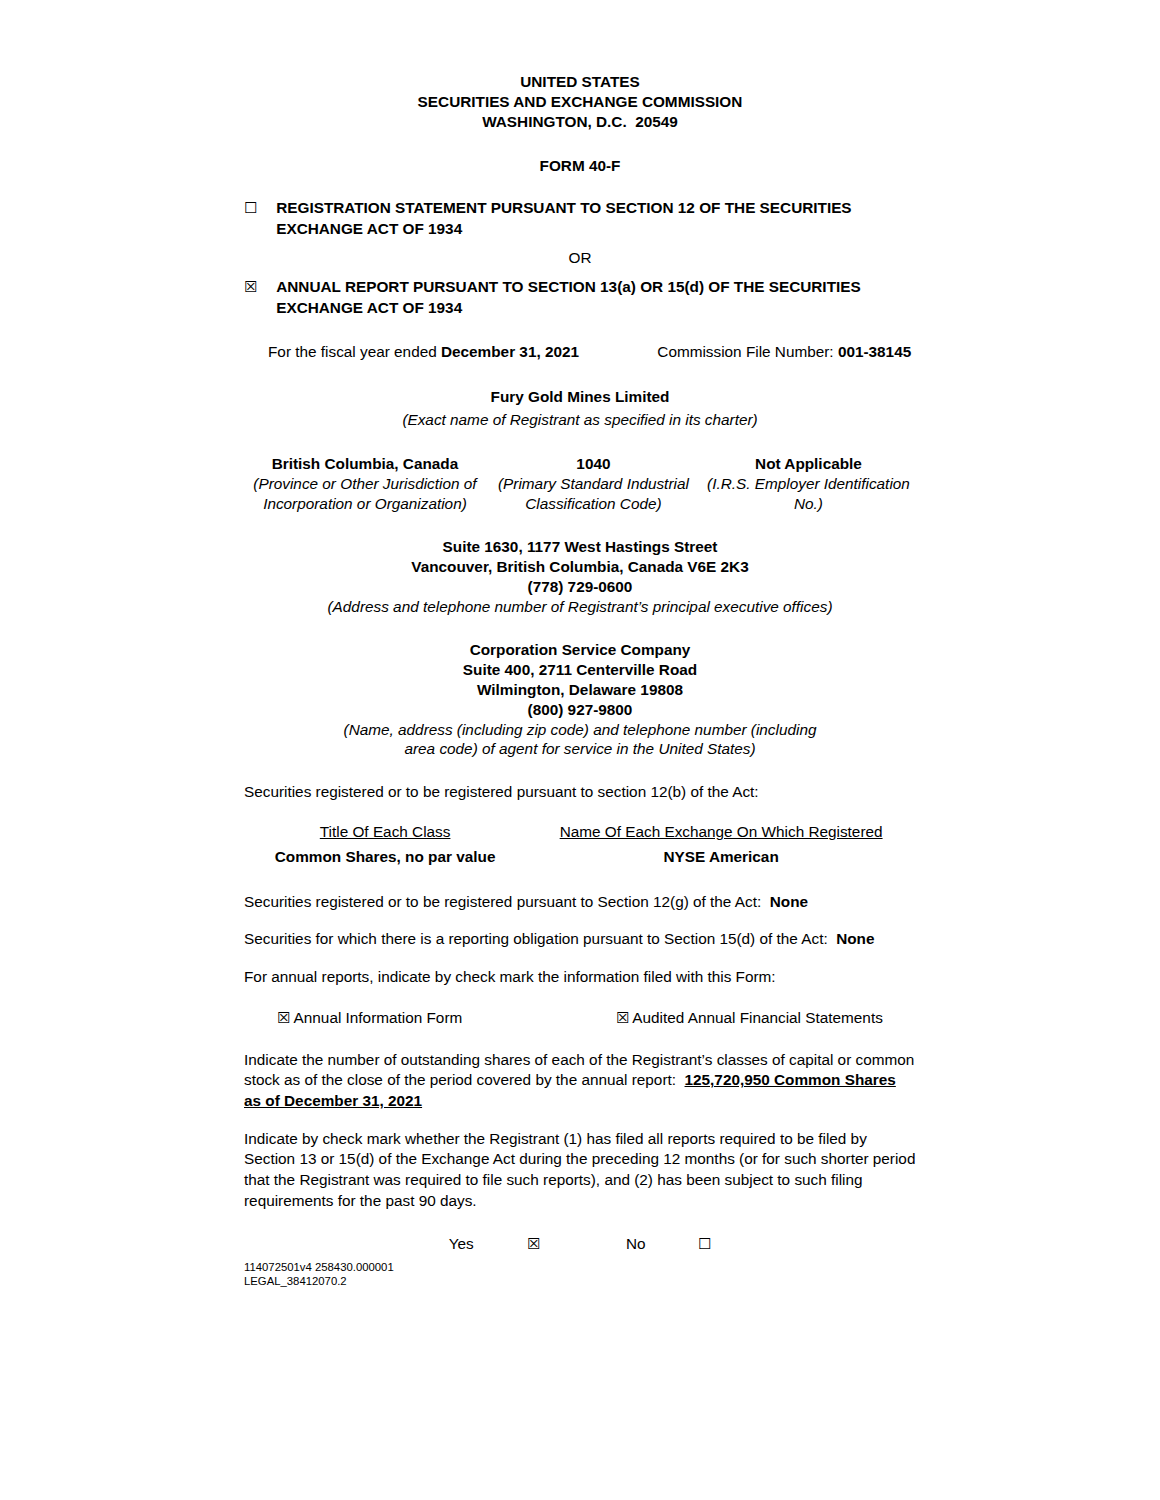UNITED STATES
SECURITIES AND EXCHANGE COMMISSION
WASHINGTON, D.C. 20549
FORM 40-F
☐
REGISTRATION STATEMENT PURSUANT TO SECTION 12 OF THE SECURITIES EXCHANGE ACT OF 1934
OR
☒
ANNUAL REPORT PURSUANT TO SECTION 13(a) OR 15(d) OF THE SECURITIES EXCHANGE ACT OF 1934
For the fiscal year ended December 31, 2021
Commission File Number: 001-38145
Fury Gold Mines Limited
(Exact name of Registrant as specified in its charter)
| British Columbia, Canada (Province or Other Jurisdiction of Incorporation or Organization) | 1040 (Primary Standard Industrial Classification Code) | Not Applicable (I.R.S. Employer Identification No.) |
Suite 1630, 1177 West Hastings Street
Vancouver, British Columbia, Canada V6E 2K3
(778) 729-0600
(Address and telephone number of Registrant’s principal executive offices)
Corporation Service Company
Suite 400, 2711 Centerville Road
Wilmington, Delaware 19808
(800) 927-9800
(Name, address (including zip code) and telephone number (including
area code) of agent for service in the United States)
Securities registered or to be registered pursuant to section 12(b) of the Act:
| Title Of Each Class | Name Of Each Exchange On Which Registered |
| Common Shares, no par value | NYSE American |
Securities registered or to be registered pursuant to Section 12(g) of the Act: None
Securities for which there is a reporting obligation pursuant to Section 15(d) of the Act: None
For annual reports, indicate by check mark the information filed with this Form:
☒ Annual Information Form ☒ Audited Annual Financial Statements
Indicate the number of outstanding shares of each of the Registrant’s classes of capital or common stock as of the close of the period covered by the annual report: 125,720,950 Common Shares as of December 31, 2021
Indicate by check mark whether the Registrant (1) has filed all reports required to be filed by Section 13 or 15(d) of the Exchange Act during the preceding 12 months (or for such shorter period that the Registrant was required to file such reports), and (2) has been subject to such filing requirements for the past 90 days.
Yes☒ No☐
114072501v4 258430.000001
LEGAL_38412070.2